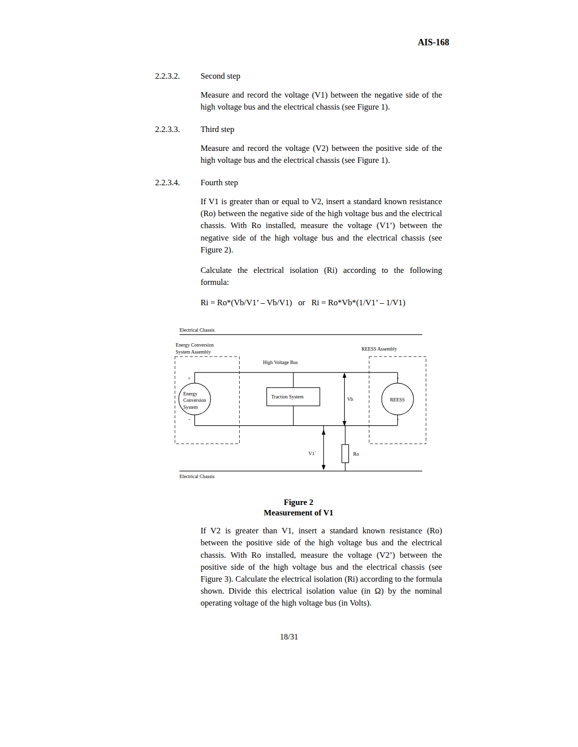AIS-168
2.2.3.2.
Second step
Measure and record the voltage (V1) between the negative side of the high voltage bus and the electrical chassis (see Figure 1).
2.2.3.3.
Third step
Measure and record the voltage (V2) between the positive side of the high voltage bus and the electrical chassis (see Figure 1).
2.2.3.4.
Fourth step
If V1 is greater than or equal to V2, insert a standard known resistance (Ro) between the negative side of the high voltage bus and the electrical chassis. With Ro installed, measure the voltage (V1’) between the negative side of the high voltage bus and the electrical chassis (see Figure 2).
Calculate the electrical isolation (Ri) according to the following formula:
Ri = Ro*(Vb/V1’ – Vb/V1) or Ri = Ro*Vb*(1/V1’ – 1/V1)
Electrical Chassis Energy Conversion System Assembly REESS Assembly High Voltage Bus Energy Conversion System + - REESS + - Traction System Vb Electrical Chassis Ro V1´
Figure 2
Measurement of V1
If V2 is greater than V1, insert a standard known resistance (Ro) between the positive side of the high voltage bus and the electrical chassis. With Ro installed, measure the voltage (V2’) between the positive side of the high voltage bus and the electrical chassis (see Figure 3). Calculate the electrical isolation (Ri) according to the formula shown. Divide this electrical isolation value (in Ω) by the nominal operating voltage of the high voltage bus (in Volts).
18/31